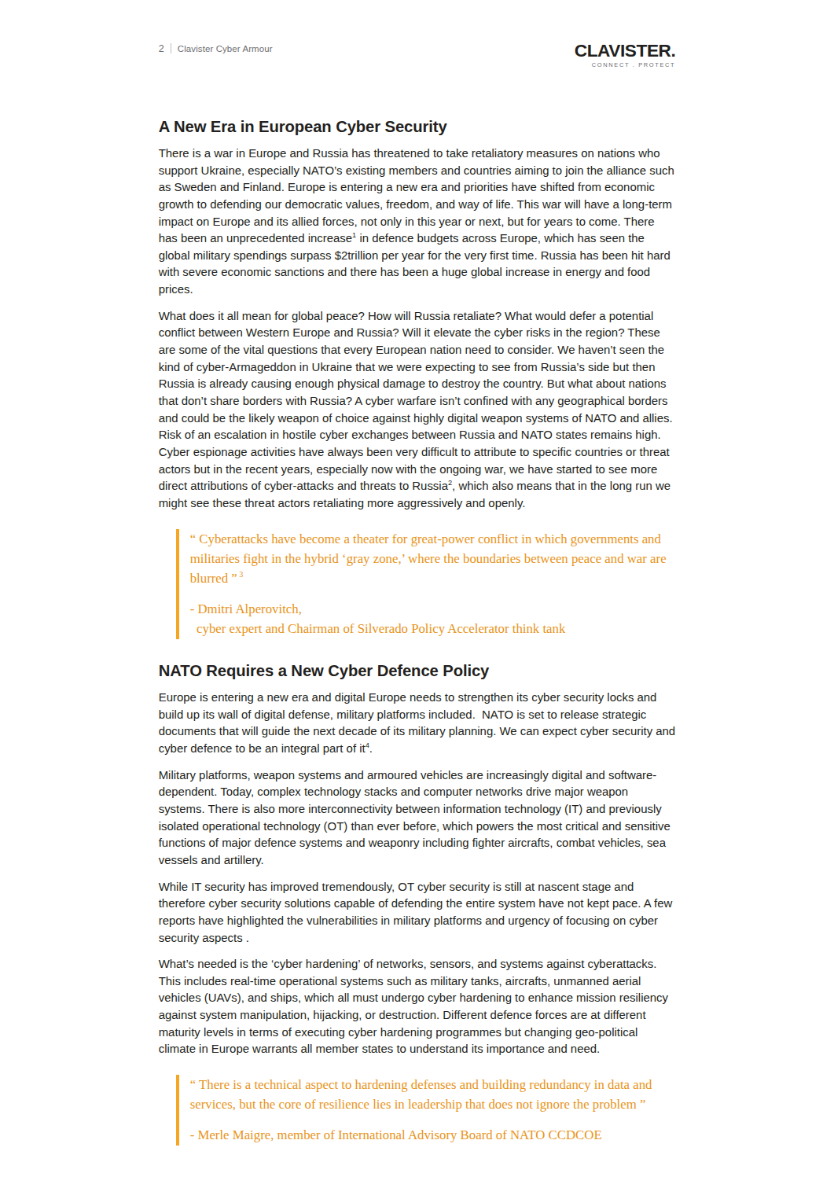2 Clavister Cyber Armour
CLAVISTER.
Connect . Protect
A New Era in European Cyber Security
There is a war in Europe and Russia has threatened to take retaliatory measures on nations who support Ukraine, especially NATO’s existing members and countries aiming to join the alliance such as Sweden and Finland. Europe is entering a new era and priorities have shifted from economic growth to defending our democratic values, freedom, and way of life. This war will have a long-term impact on Europe and its allied forces, not only in this year or next, but for years to come. There has been an unprecedented increase1 in defence budgets across Europe, which has seen the global military spendings surpass $2trillion per year for the very first time. Russia has been hit hard with severe economic sanctions and there has been a huge global increase in energy and food prices.
What does it all mean for global peace? How will Russia retaliate? What would defer a potential conflict between Western Europe and Russia? Will it elevate the cyber risks in the region? These are some of the vital questions that every European nation need to consider. We haven’t seen the kind of cyber-Armageddon in Ukraine that we were expecting to see from Russia’s side but then Russia is already causing enough physical damage to destroy the country. But what about nations that don’t share borders with Russia? A cyber warfare isn’t confined with any geographical borders and could be the likely weapon of choice against highly digital weapon systems of NATO and allies. Risk of an escalation in hostile cyber exchanges between Russia and NATO states remains high. Cyber espionage activities have always been very difficult to attribute to specific countries or threat actors but in the recent years, especially now with the ongoing war, we have started to see more direct attributions of cyber-attacks and threats to Russia2, which also means that in the long run we might see these threat actors retaliating more aggressively and openly.
“ Cyberattacks have become a theater for great-power conflict in which governments and militaries fight in the hybrid ‘gray zone,’ where the boundaries between peace and war are blurred ” 3
- Dmitri Alperovitch, cyber expert and Chairman of Silverado Policy Accelerator think tank
NATO Requires a New Cyber Defence Policy
Europe is entering a new era and digital Europe needs to strengthen its cyber security locks and build up its wall of digital defense, military platforms included. NATO is set to release strategic documents that will guide the next decade of its military planning. We can expect cyber security and cyber defence to be an integral part of it4.
Military platforms, weapon systems and armoured vehicles are increasingly digital and software-dependent. Today, complex technology stacks and computer networks drive major weapon systems. There is also more interconnectivity between information technology (IT) and previously isolated operational technology (OT) than ever before, which powers the most critical and sensitive functions of major defence systems and weaponry including fighter aircrafts, combat vehicles, sea vessels and artillery.
While IT security has improved tremendously, OT cyber security is still at nascent stage and therefore cyber security solutions capable of defending the entire system have not kept pace. A few reports have highlighted the vulnerabilities in military platforms and urgency of focusing on cyber security aspects .
What’s needed is the ‘cyber hardening’ of networks, sensors, and systems against cyberattacks. This includes real-time operational systems such as military tanks, aircrafts, unmanned aerial vehicles (UAVs), and ships, which all must undergo cyber hardening to enhance mission resiliency against system manipulation, hijacking, or destruction. Different defence forces are at different maturity levels in terms of executing cyber hardening programmes but changing geo-political climate in Europe warrants all member states to understand its importance and need.
“ There is a technical aspect to hardening defenses and building redundancy in data and services, but the core of resilience lies in leadership that does not ignore the problem ”
- Merle Maigre, member of International Advisory Board of NATO CCDCOE